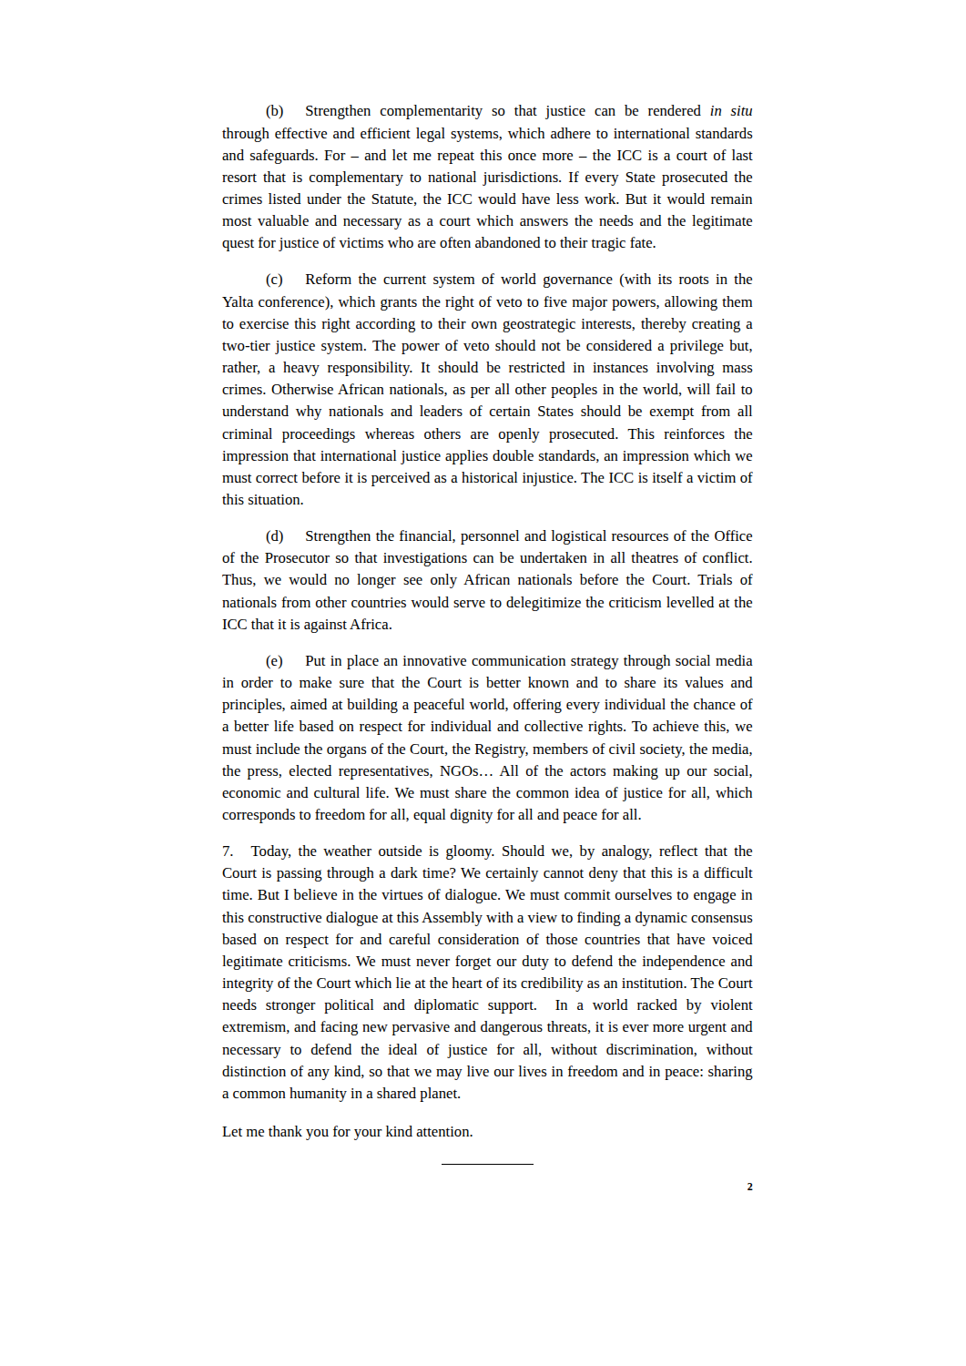(b) Strengthen complementarity so that justice can be rendered in situ through effective and efficient legal systems, which adhere to international standards and safeguards. For – and let me repeat this once more – the ICC is a court of last resort that is complementary to national jurisdictions. If every State prosecuted the crimes listed under the Statute, the ICC would have less work. But it would remain most valuable and necessary as a court which answers the needs and the legitimate quest for justice of victims who are often abandoned to their tragic fate.
(c) Reform the current system of world governance (with its roots in the Yalta conference), which grants the right of veto to five major powers, allowing them to exercise this right according to their own geostrategic interests, thereby creating a two-tier justice system. The power of veto should not be considered a privilege but, rather, a heavy responsibility. It should be restricted in instances involving mass crimes. Otherwise African nationals, as per all other peoples in the world, will fail to understand why nationals and leaders of certain States should be exempt from all criminal proceedings whereas others are openly prosecuted. This reinforces the impression that international justice applies double standards, an impression which we must correct before it is perceived as a historical injustice. The ICC is itself a victim of this situation.
(d) Strengthen the financial, personnel and logistical resources of the Office of the Prosecutor so that investigations can be undertaken in all theatres of conflict. Thus, we would no longer see only African nationals before the Court. Trials of nationals from other countries would serve to delegitimize the criticism levelled at the ICC that it is against Africa.
(e) Put in place an innovative communication strategy through social media in order to make sure that the Court is better known and to share its values and principles, aimed at building a peaceful world, offering every individual the chance of a better life based on respect for individual and collective rights. To achieve this, we must include the organs of the Court, the Registry, members of civil society, the media, the press, elected representatives, NGOs… All of the actors making up our social, economic and cultural life. We must share the common idea of justice for all, which corresponds to freedom for all, equal dignity for all and peace for all.
7. Today, the weather outside is gloomy. Should we, by analogy, reflect that the Court is passing through a dark time? We certainly cannot deny that this is a difficult time. But I believe in the virtues of dialogue. We must commit ourselves to engage in this constructive dialogue at this Assembly with a view to finding a dynamic consensus based on respect for and careful consideration of those countries that have voiced legitimate criticisms. We must never forget our duty to defend the independence and integrity of the Court which lie at the heart of its credibility as an institution. The Court needs stronger political and diplomatic support. In a world racked by violent extremism, and facing new pervasive and dangerous threats, it is ever more urgent and necessary to defend the ideal of justice for all, without discrimination, without distinction of any kind, so that we may live our lives in freedom and in peace: sharing a common humanity in a shared planet.
Let me thank you for your kind attention.
2